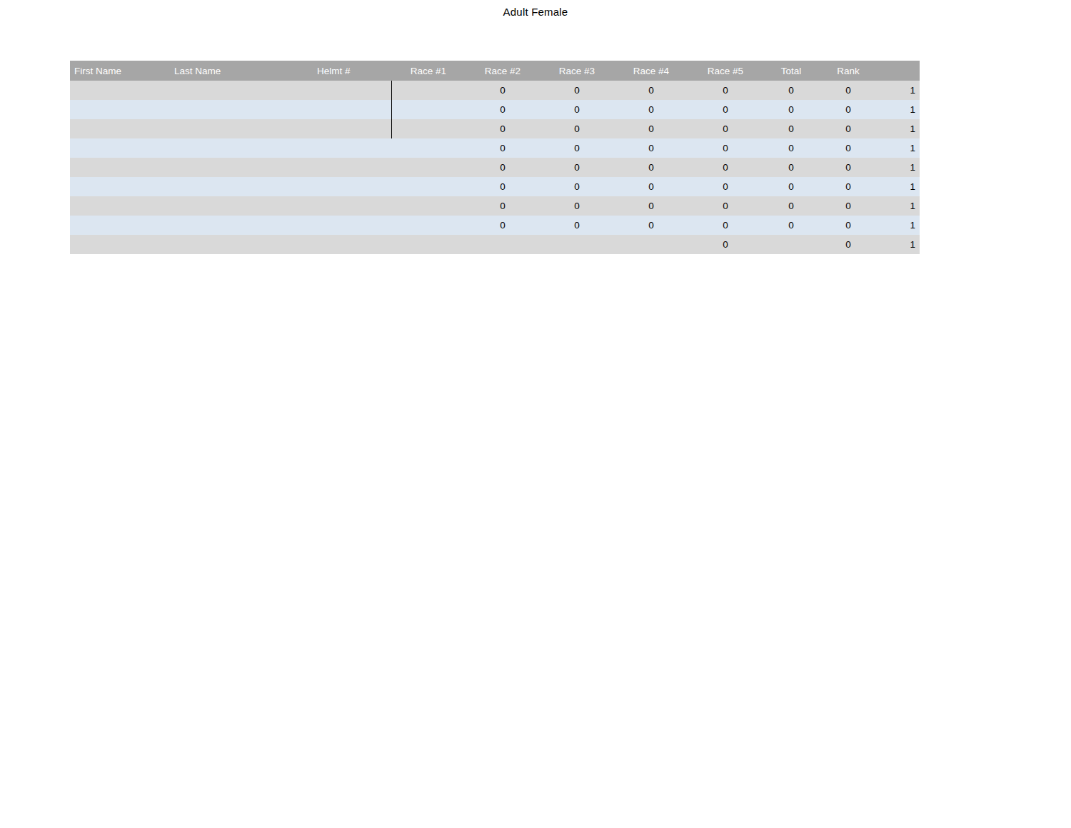Adult Female
| First Name | Last Name | Helmt # | Race #1 | Race #2 | Race #3 | Race #4 | Race #5 | Total | Rank | |
| --- | --- | --- | --- | --- | --- | --- | --- | --- | --- | --- |
| | | | | 0 | 0 | 0 | 0 | 0 | 0 | 1 |
| | | | | 0 | 0 | 0 | 0 | 0 | 0 | 1 |
| | | | | 0 | 0 | 0 | 0 | 0 | 0 | 1 |
| | | | | 0 | 0 | 0 | 0 | 0 | 0 | 1 |
| | | | | 0 | 0 | 0 | 0 | 0 | 0 | 1 |
| | | | | 0 | 0 | 0 | 0 | 0 | 0 | 1 |
| | | | | 0 | 0 | 0 | 0 | 0 | 0 | 1 |
| | | | | 0 | 0 | 0 | 0 | 0 | 0 | 1 |
| | | | | | | | 0 | | 0 | 1 |